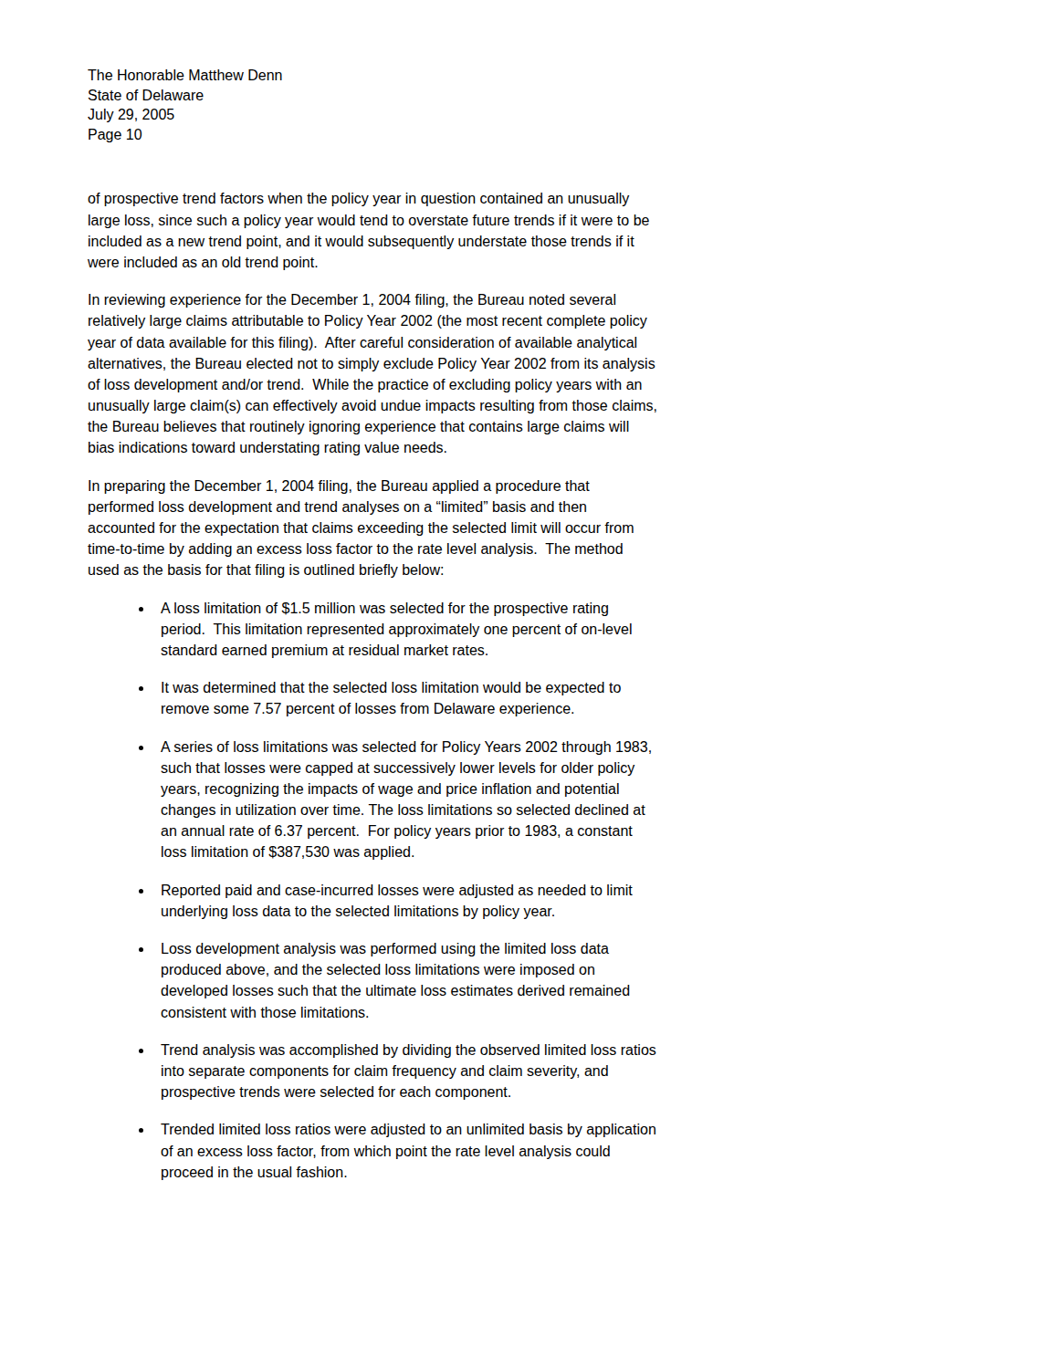The Honorable Matthew Denn
State of Delaware
July 29, 2005
Page 10
of prospective trend factors when the policy year in question contained an unusually large loss, since such a policy year would tend to overstate future trends if it were to be included as a new trend point, and it would subsequently understate those trends if it were included as an old trend point.
In reviewing experience for the December 1, 2004 filing, the Bureau noted several relatively large claims attributable to Policy Year 2002 (the most recent complete policy year of data available for this filing). After careful consideration of available analytical alternatives, the Bureau elected not to simply exclude Policy Year 2002 from its analysis of loss development and/or trend. While the practice of excluding policy years with an unusually large claim(s) can effectively avoid undue impacts resulting from those claims, the Bureau believes that routinely ignoring experience that contains large claims will bias indications toward understating rating value needs.
In preparing the December 1, 2004 filing, the Bureau applied a procedure that performed loss development and trend analyses on a “limited” basis and then accounted for the expectation that claims exceeding the selected limit will occur from time-to-time by adding an excess loss factor to the rate level analysis. The method used as the basis for that filing is outlined briefly below:
A loss limitation of $1.5 million was selected for the prospective rating period. This limitation represented approximately one percent of on-level standard earned premium at residual market rates.
It was determined that the selected loss limitation would be expected to remove some 7.57 percent of losses from Delaware experience.
A series of loss limitations was selected for Policy Years 2002 through 1983, such that losses were capped at successively lower levels for older policy years, recognizing the impacts of wage and price inflation and potential changes in utilization over time. The loss limitations so selected declined at an annual rate of 6.37 percent. For policy years prior to 1983, a constant loss limitation of $387,530 was applied.
Reported paid and case-incurred losses were adjusted as needed to limit underlying loss data to the selected limitations by policy year.
Loss development analysis was performed using the limited loss data produced above, and the selected loss limitations were imposed on developed losses such that the ultimate loss estimates derived remained consistent with those limitations.
Trend analysis was accomplished by dividing the observed limited loss ratios into separate components for claim frequency and claim severity, and prospective trends were selected for each component.
Trended limited loss ratios were adjusted to an unlimited basis by application of an excess loss factor, from which point the rate level analysis could proceed in the usual fashion.